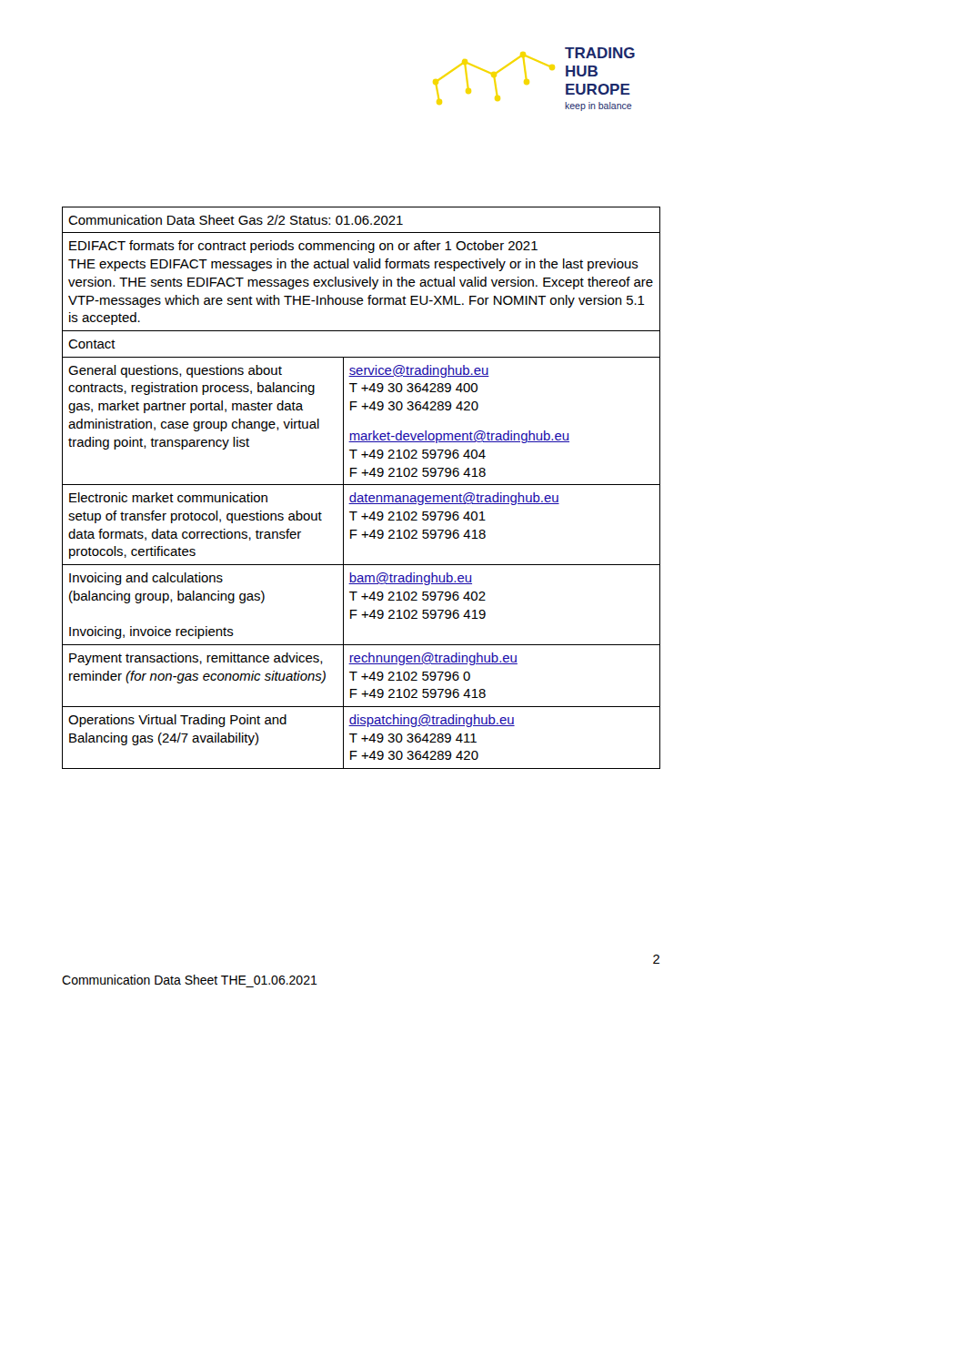TRADING HUB EUROPE keep in balance
| Communication Data Sheet Gas 2/2 Status: 01.06.2021 |
| EDIFACT formats for contract periods commencing on or after 1 October 2021 THE expects EDIFACT messages in the actual valid formats respectively or in the last previous version. THE sents EDIFACT messages exclusively in the actual valid version. Except thereof are VTP-messages which are sent with THE-Inhouse format EU-XML. For NOMINT only version 5.1 is accepted. |
| Contact |
| General questions, questions about contracts, registration process, balancing gas, market partner portal, master data administration, case group change, virtual trading point, transparency list | service@tradinghub.eu T +49 30 364289 400 F +49 30 364289 420 market-development@tradinghub.eu T +49 2102 59796 404 F +49 2102 59796 418 |
| Electronic market communication setup of transfer protocol, questions about data formats, data corrections, transfer protocols, certificates | datenmanagement@tradinghub.eu T +49 2102 59796 401 F +49 2102 59796 418 |
| Invoicing and calculations (balancing group, balancing gas) Invoicing, invoice recipients | bam@tradinghub.eu T +49 2102 59796 402 F +49 2102 59796 419 |
| Payment transactions, remittance advices, reminder (for non-gas economic situations) | rechnungen@tradinghub.eu T +49 2102 59796 0 F +49 2102 59796 418 |
| Operations Virtual Trading Point and Balancing gas (24/7 availability) | dispatching@tradinghub.eu T +49 30 364289 411 F +49 30 364289 420 |
2
Communication Data Sheet THE_01.06.2021